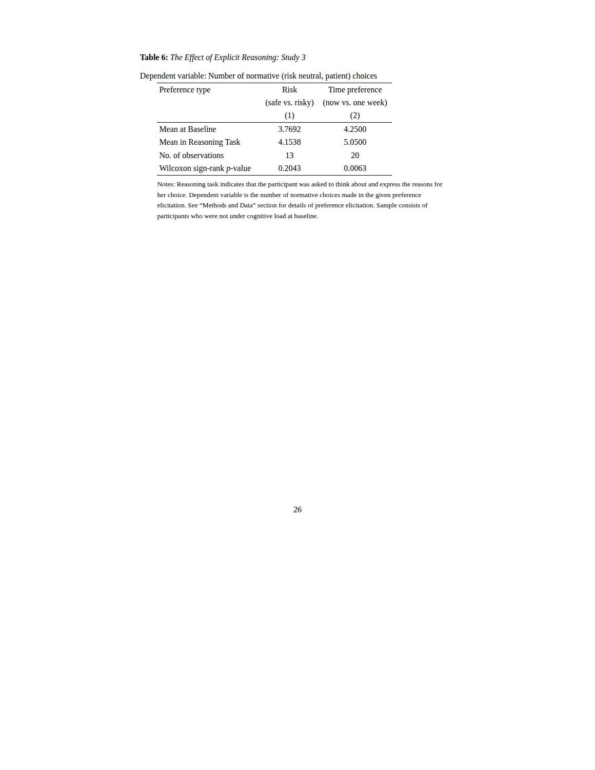Table 6: The Effect of Explicit Reasoning: Study 3
Dependent variable: Number of normative (risk neutral, patient) choices
| Preference type | Risk | Time preference |
| --- | --- | --- |
| | (safe vs. risky) | (now vs. one week) |
| | (1) | (2) |
| Mean at Baseline | 3.7692 | 4.2500 |
| Mean in Reasoning Task | 4.1538 | 5.0500 |
| No. of observations | 13 | 20 |
| Wilcoxon sign-rank p -value | 0.2043 | 0.0063 |
Notes: Reasoning task indicates that the participant was asked to think about and express the reasons for her choice. Dependent variable is the number of normative choices made in the given preference elicitation. See “Methods and Data” section for details of preference elicitation. Sample consists of participants who were not under cognitive load at baseline.
26